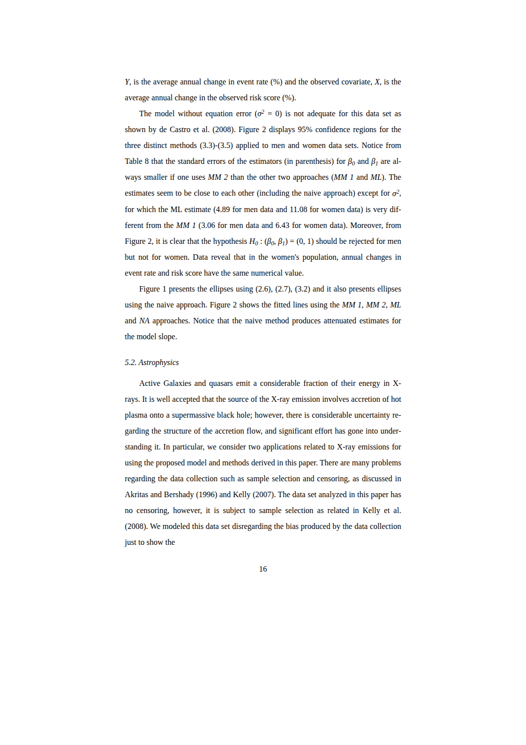Y, is the average annual change in event rate (%) and the observed covariate, X, is the average annual change in the observed risk score (%).
The model without equation error (σ2 = 0) is not adequate for this data set as shown by de Castro et al. (2008). Figure 2 displays 95% confidence regions for the three distinct methods (3.3)-(3.5) applied to men and women data sets. Notice from Table 8 that the standard errors of the estimators (in parenthesis) for β0 and β1 are always smaller if one uses MM 2 than the other two approaches (MM 1 and ML). The estimates seem to be close to each other (including the naive approach) except for σ2, for which the ML estimate (4.89 for men data and 11.08 for women data) is very different from the MM 1 (3.06 for men data and 6.43 for women data). Moreover, from Figure 2, it is clear that the hypothesis H0 : (β0, β1) = (0, 1) should be rejected for men but not for women. Data reveal that in the women's population, annual changes in event rate and risk score have the same numerical value.
Figure 1 presents the ellipses using (2.6), (2.7), (3.2) and it also presents ellipses using the naive approach. Figure 2 shows the fitted lines using the MM 1, MM 2, ML and NA approaches. Notice that the naive method produces attenuated estimates for the model slope.
5.2. Astrophysics
Active Galaxies and quasars emit a considerable fraction of their energy in X-rays. It is well accepted that the source of the X-ray emission involves accretion of hot plasma onto a supermassive black hole; however, there is considerable uncertainty regarding the structure of the accretion flow, and significant effort has gone into understanding it. In particular, we consider two applications related to X-ray emissions for using the proposed model and methods derived in this paper. There are many problems regarding the data collection such as sample selection and censoring, as discussed in Akritas and Bershady (1996) and Kelly (2007). The data set analyzed in this paper has no censoring, however, it is subject to sample selection as related in Kelly et al. (2008). We modeled this data set disregarding the bias produced by the data collection just to show the
16